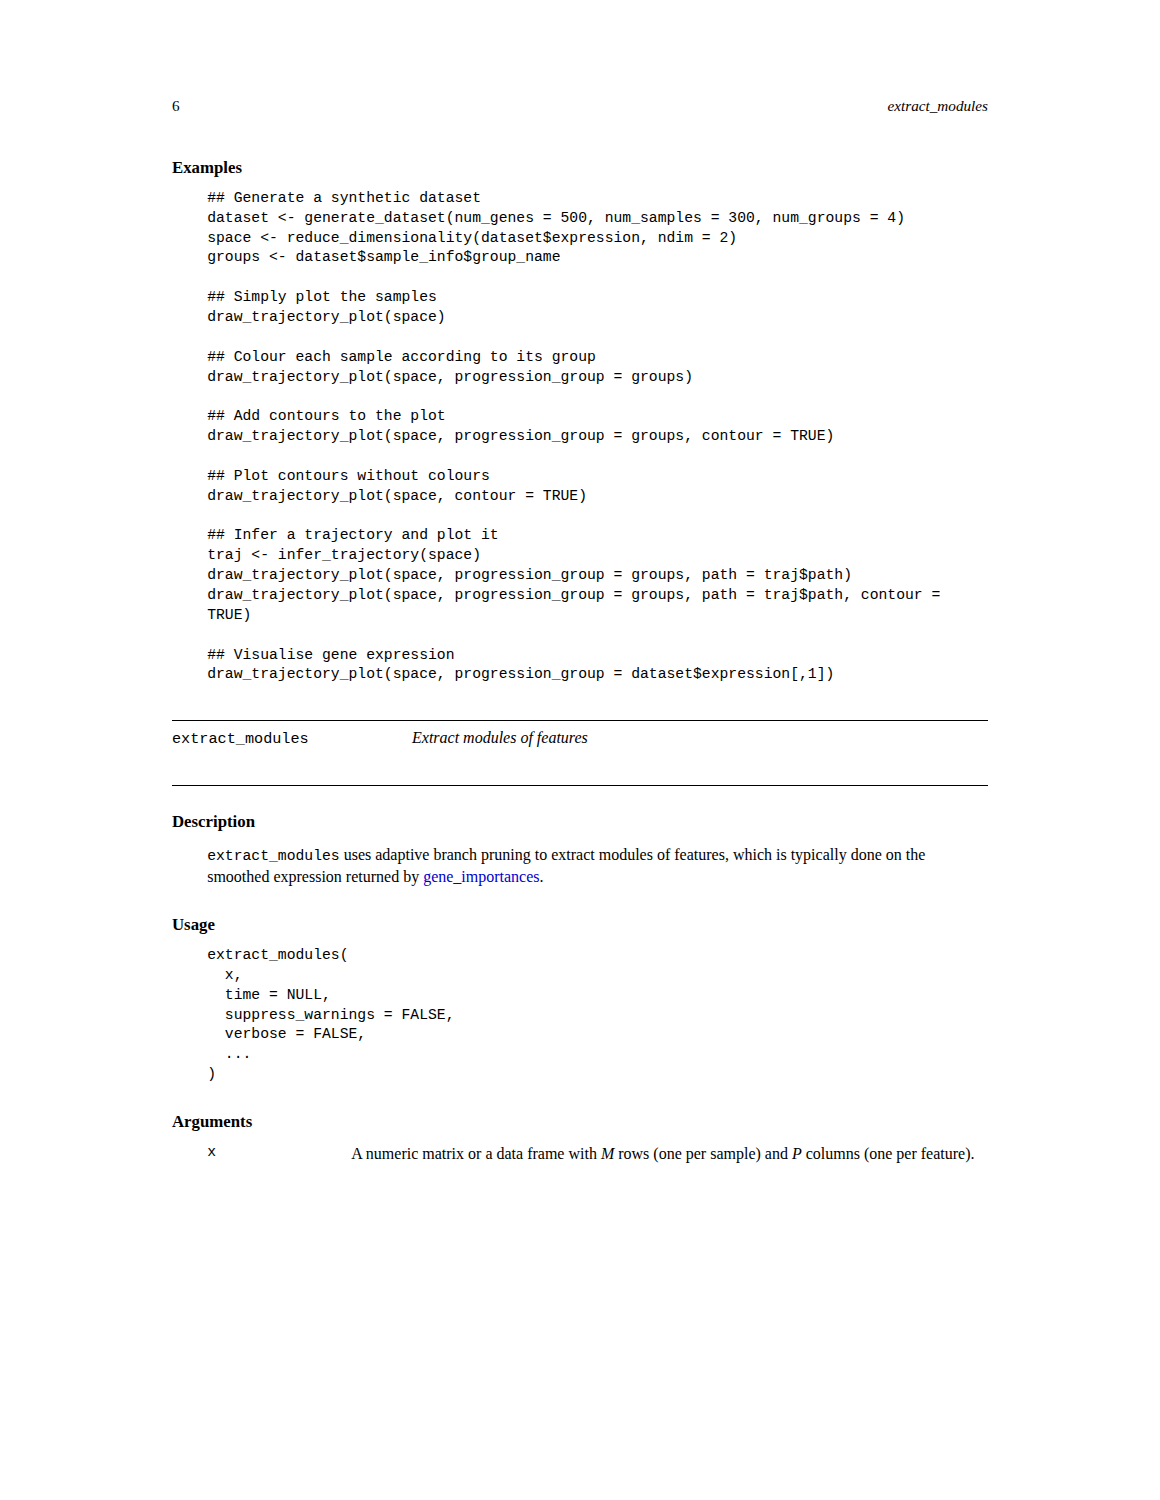6 extract_modules
Examples
## Generate a synthetic dataset
dataset <- generate_dataset(num_genes = 500, num_samples = 300, num_groups = 4)
space <- reduce_dimensionality(dataset$expression, ndim = 2)
groups <- dataset$sample_info$group_name

## Simply plot the samples
draw_trajectory_plot(space)

## Colour each sample according to its group
draw_trajectory_plot(space, progression_group = groups)

## Add contours to the plot
draw_trajectory_plot(space, progression_group = groups, contour = TRUE)

## Plot contours without colours
draw_trajectory_plot(space, contour = TRUE)

## Infer a trajectory and plot it
traj <- infer_trajectory(space)
draw_trajectory_plot(space, progression_group = groups, path = traj$path)
draw_trajectory_plot(space, progression_group = groups, path = traj$path, contour = TRUE)

## Visualise gene expression
draw_trajectory_plot(space, progression_group = dataset$expression[,1])
extract_modules Extract modules of features
Description
extract_modules uses adaptive branch pruning to extract modules of features, which is typically done on the smoothed expression returned by gene_importances.
Usage
extract_modules(
  x,
  time = NULL,
  suppress_warnings = FALSE,
  verbose = FALSE,
  ...
)
Arguments
x
A numeric matrix or a data frame with M rows (one per sample) and P columns (one per feature).